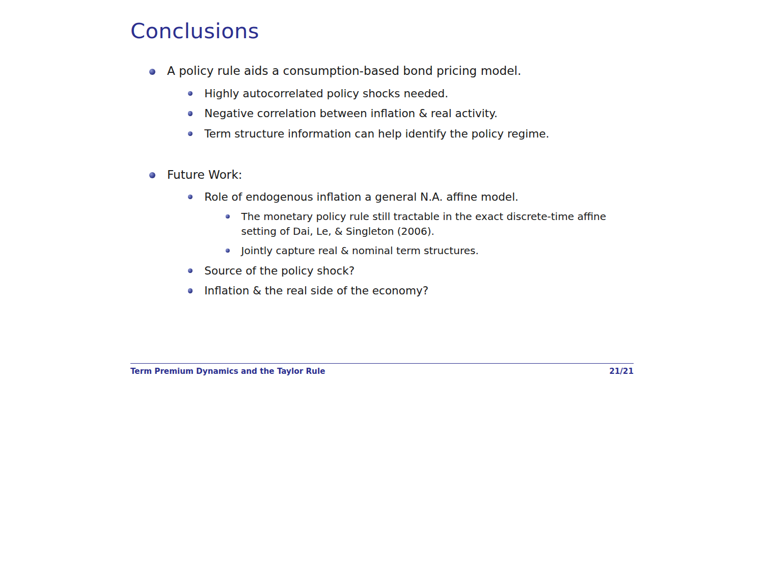Conclusions
A policy rule aids a consumption-based bond pricing model.
Highly autocorrelated policy shocks needed.
Negative correlation between inflation & real activity.
Term structure information can help identify the policy regime.
Future Work:
Role of endogenous inflation a general N.A. affine model.
The monetary policy rule still tractable in the exact discrete-time affine setting of Dai, Le, & Singleton (2006).
Jointly capture real & nominal term structures.
Source of the policy shock?
Inflation & the real side of the economy?
Term Premium Dynamics and the Taylor Rule 21/21